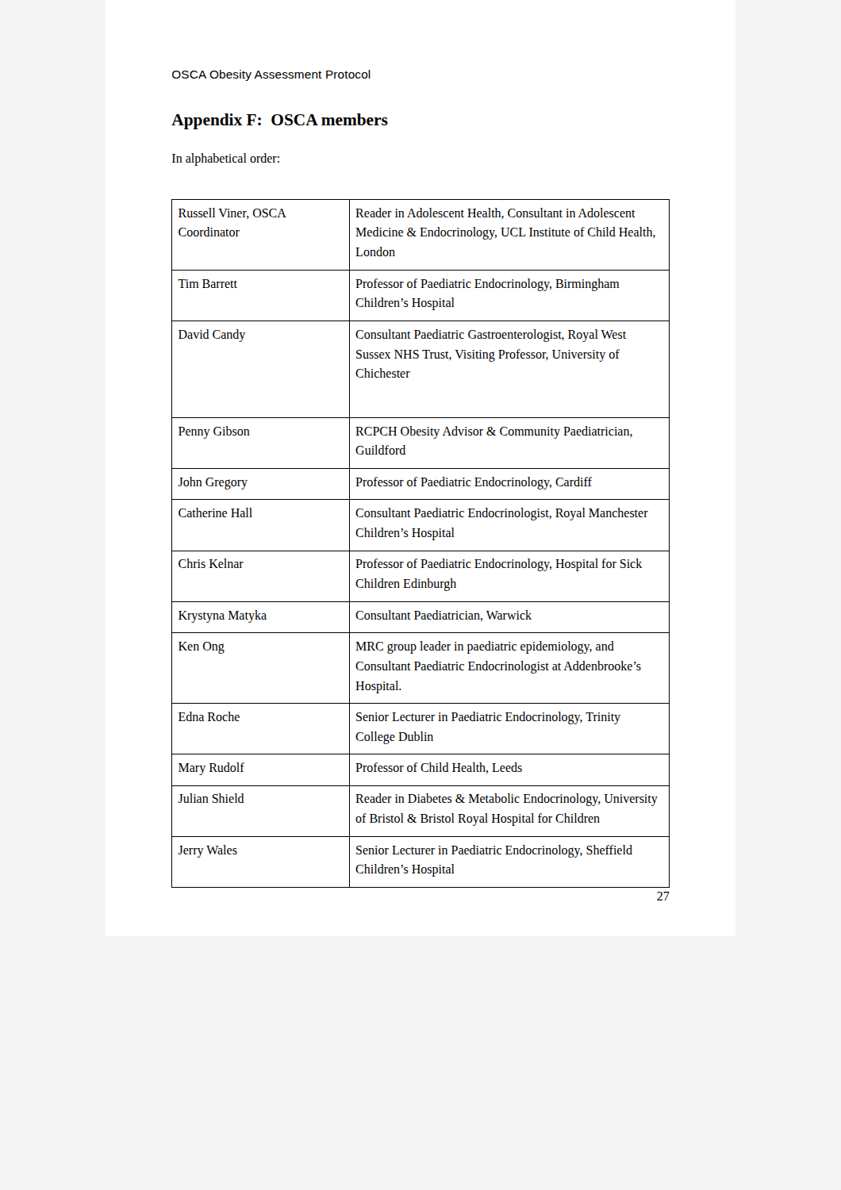OSCA Obesity Assessment Protocol
Appendix F: OSCA members
In alphabetical order:
| Russell Viner, OSCA Coordinator | Reader in Adolescent Health, Consultant in Adolescent Medicine & Endocrinology, UCL Institute of Child Health, London |
| Tim Barrett | Professor of Paediatric Endocrinology, Birmingham Children’s Hospital |
| David Candy | Consultant Paediatric Gastroenterologist, Royal West Sussex NHS Trust, Visiting Professor, University of Chichester |
| Penny Gibson | RCPCH Obesity Advisor & Community Paediatrician, Guildford |
| John Gregory | Professor of Paediatric Endocrinology, Cardiff |
| Catherine Hall | Consultant Paediatric Endocrinologist, Royal Manchester Children’s Hospital |
| Chris Kelnar | Professor of Paediatric Endocrinology, Hospital for Sick Children Edinburgh |
| Krystyna Matyka | Consultant Paediatrician, Warwick |
| Ken Ong | MRC group leader in paediatric epidemiology, and Consultant Paediatric Endocrinologist at Addenbrooke’s Hospital. |
| Edna Roche | Senior Lecturer in Paediatric Endocrinology, Trinity College Dublin |
| Mary Rudolf | Professor of Child Health, Leeds |
| Julian Shield | Reader in Diabetes & Metabolic Endocrinology, University of Bristol & Bristol Royal Hospital for Children |
| Jerry Wales | Senior Lecturer in Paediatric Endocrinology, Sheffield Children’s Hospital |
27